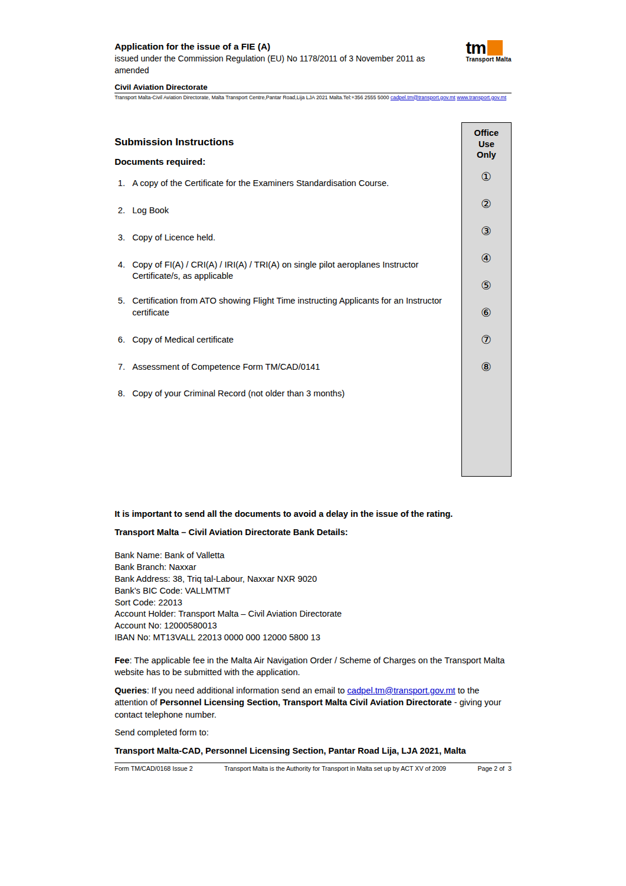Application for the issue of a FIE (A)
issued under the Commission Regulation (EU) No 1178/2011 of 3 November 2011 as amended
tm
Transport Malta
Civil Aviation Directorate
Transport Malta-Civil Aviation Directorate, Malta Transport Centre,Pantar Road,Lija LJA 2021 Malta.Tel:+356 2555 5000 cadpel.tm@transport.gov.mt www.transport.gov.mt
Submission Instructions
Documents required:
A copy of the Certificate for the Examiners Standardisation Course.
Log Book
Copy of Licence held.
Copy of FI(A) / CRI(A) / IRI(A) / TRI(A) on single pilot aeroplanes Instructor Certificate/s, as applicable
Certification from ATO showing Flight Time instructing Applicants for an Instructor certificate
Copy of Medical certificate
Assessment of Competence Form TM/CAD/0141
Copy of your Criminal Record (not older than 3 months)
Office
Use
Only
①
②
③
④
⑤
⑥
⑦
⑧
It is important to send all the documents to avoid a delay in the issue of the rating.
Transport Malta – Civil Aviation Directorate Bank Details:
Bank Name: Bank of Valletta
Bank Branch: Naxxar
Bank Address: 38, Triq tal-Labour, Naxxar NXR 9020
Bank’s BIC Code: VALLMTMT
Sort Code: 22013
Account Holder: Transport Malta – Civil Aviation Directorate
Account No: 12000580013
IBAN No: MT13VALL 22013 0000 000 12000 5800 13
Fee: The applicable fee in the Malta Air Navigation Order / Scheme of Charges on the Transport Malta website has to be submitted with the application.
Queries: If you need additional information send an email to cadpel.tm@transport.gov.mt to the attention of Personnel Licensing Section, Transport Malta Civil Aviation Directorate - giving your contact telephone number.
Send completed form to:
Transport Malta-CAD, Personnel Licensing Section, Pantar Road Lija, LJA 2021, Malta
Form TM/CAD/0168 Issue 2
Transport Malta is the Authority for Transport in Malta set up by ACT XV of 2009
Page 2 of 3